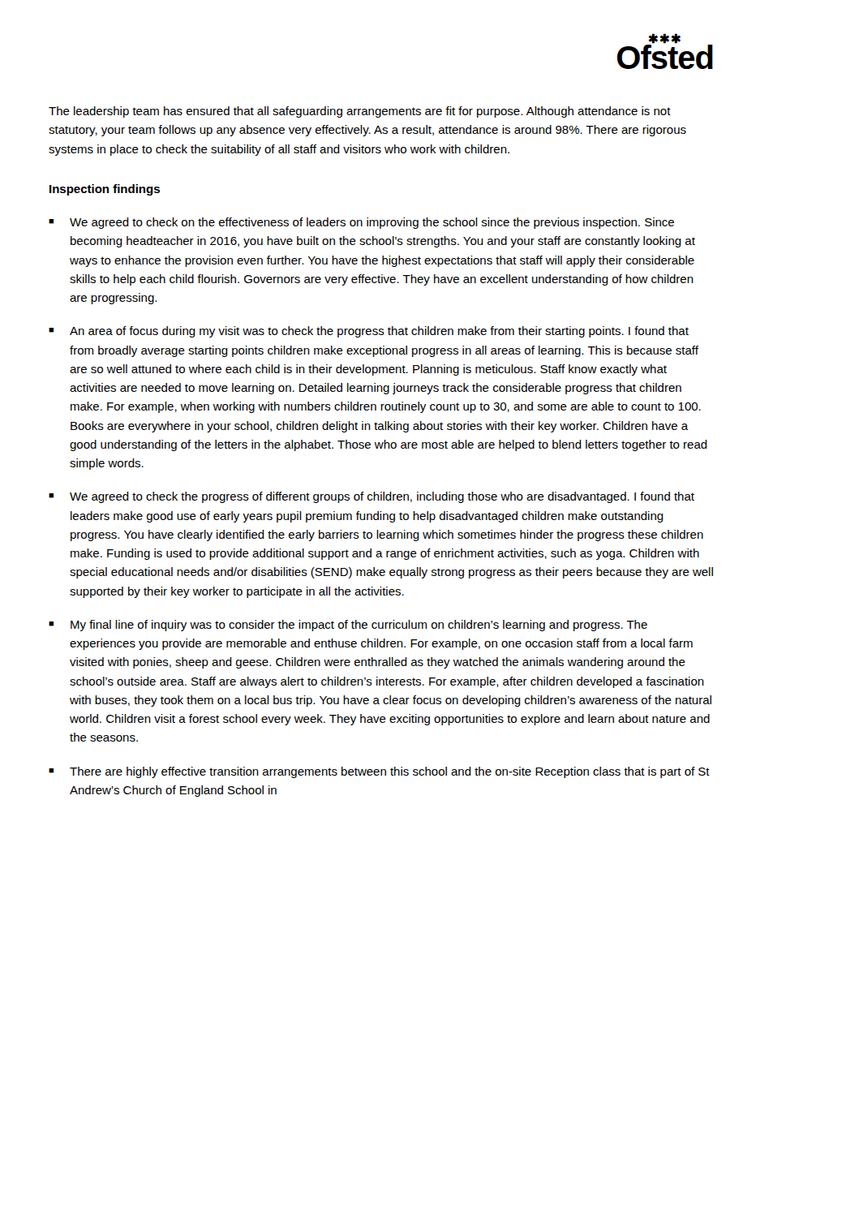✱✱✱
Ofsted
The leadership team has ensured that all safeguarding arrangements are fit for purpose. Although attendance is not statutory, your team follows up any absence very effectively. As a result, attendance is around 98%. There are rigorous systems in place to check the suitability of all staff and visitors who work with children.
Inspection findings
We agreed to check on the effectiveness of leaders on improving the school since the previous inspection. Since becoming headteacher in 2016, you have built on the school’s strengths. You and your staff are constantly looking at ways to enhance the provision even further. You have the highest expectations that staff will apply their considerable skills to help each child flourish. Governors are very effective. They have an excellent understanding of how children are progressing.
An area of focus during my visit was to check the progress that children make from their starting points. I found that from broadly average starting points children make exceptional progress in all areas of learning. This is because staff are so well attuned to where each child is in their development. Planning is meticulous. Staff know exactly what activities are needed to move learning on. Detailed learning journeys track the considerable progress that children make. For example, when working with numbers children routinely count up to 30, and some are able to count to 100. Books are everywhere in your school, children delight in talking about stories with their key worker. Children have a good understanding of the letters in the alphabet. Those who are most able are helped to blend letters together to read simple words.
We agreed to check the progress of different groups of children, including those who are disadvantaged. I found that leaders make good use of early years pupil premium funding to help disadvantaged children make outstanding progress. You have clearly identified the early barriers to learning which sometimes hinder the progress these children make. Funding is used to provide additional support and a range of enrichment activities, such as yoga. Children with special educational needs and/or disabilities (SEND) make equally strong progress as their peers because they are well supported by their key worker to participate in all the activities.
My final line of inquiry was to consider the impact of the curriculum on children’s learning and progress. The experiences you provide are memorable and enthuse children. For example, on one occasion staff from a local farm visited with ponies, sheep and geese. Children were enthralled as they watched the animals wandering around the school’s outside area. Staff are always alert to children’s interests. For example, after children developed a fascination with buses, they took them on a local bus trip. You have a clear focus on developing children’s awareness of the natural world. Children visit a forest school every week. They have exciting opportunities to explore and learn about nature and the seasons.
There are highly effective transition arrangements between this school and the on-site Reception class that is part of St Andrew’s Church of England School in